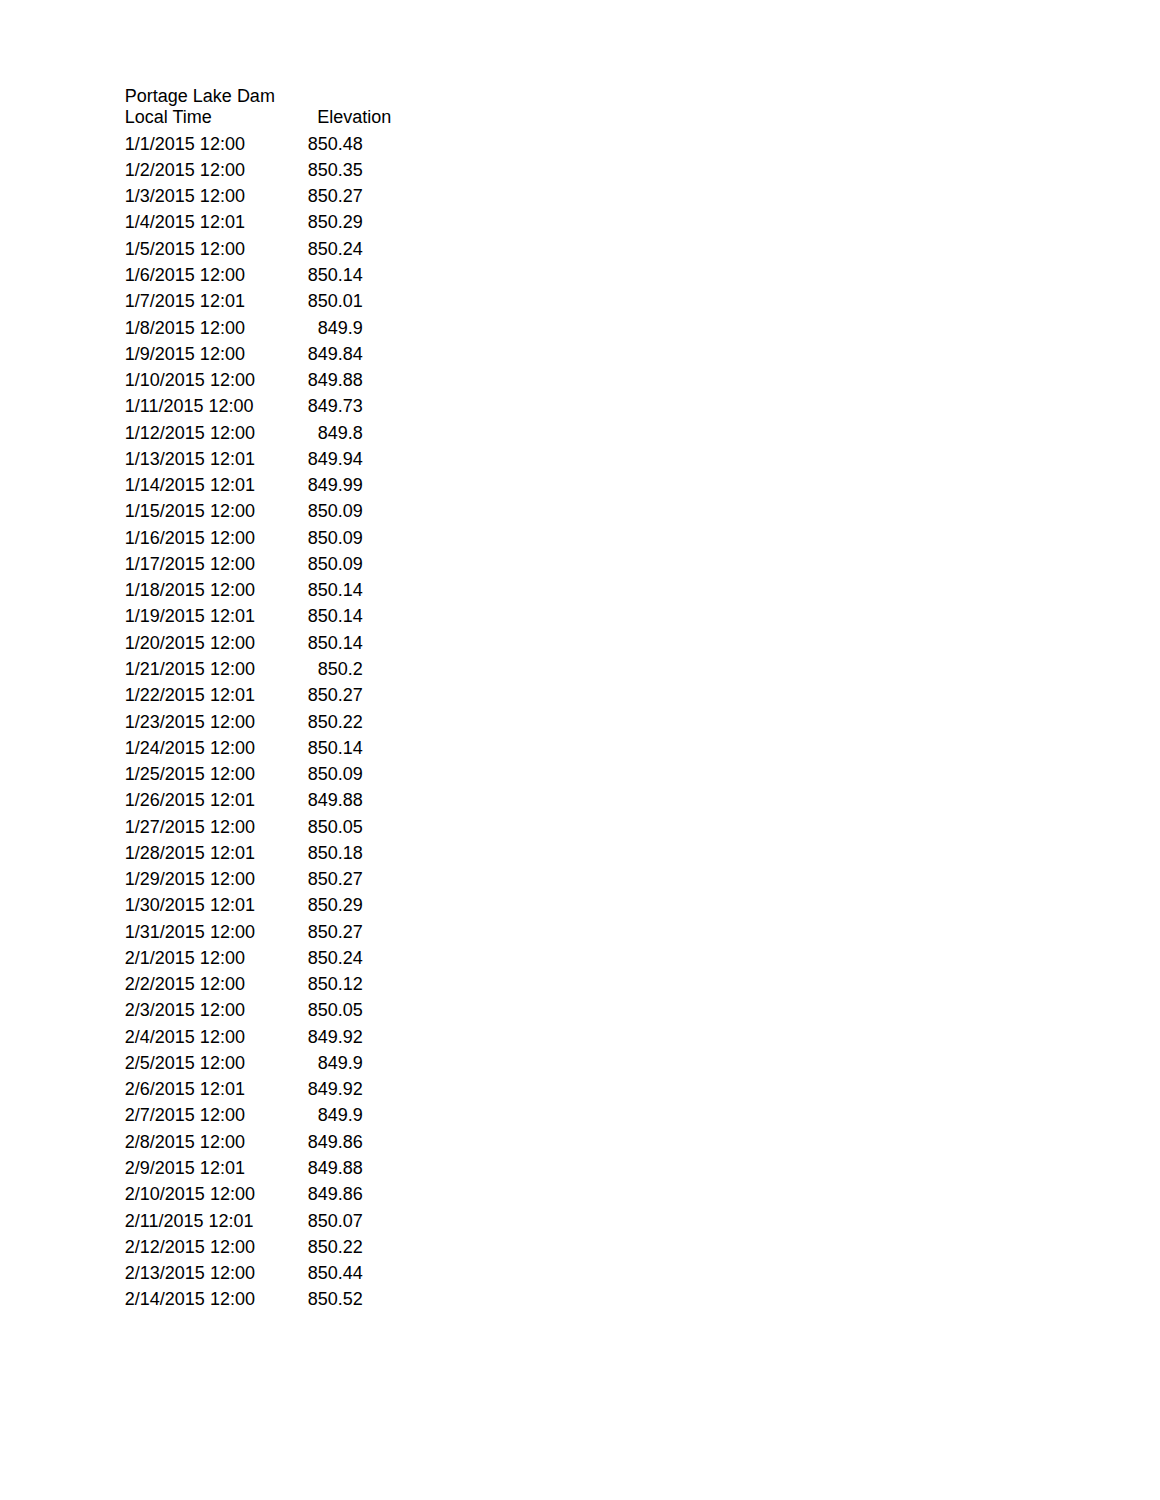Portage Lake Dam
| Local Time | Elevation |
| --- | --- |
| 1/1/2015 12:00 | 850.48 |
| 1/2/2015 12:00 | 850.35 |
| 1/3/2015 12:00 | 850.27 |
| 1/4/2015 12:01 | 850.29 |
| 1/5/2015 12:00 | 850.24 |
| 1/6/2015 12:00 | 850.14 |
| 1/7/2015 12:01 | 850.01 |
| 1/8/2015 12:00 | 849.9 |
| 1/9/2015 12:00 | 849.84 |
| 1/10/2015 12:00 | 849.88 |
| 1/11/2015 12:00 | 849.73 |
| 1/12/2015 12:00 | 849.8 |
| 1/13/2015 12:01 | 849.94 |
| 1/14/2015 12:01 | 849.99 |
| 1/15/2015 12:00 | 850.09 |
| 1/16/2015 12:00 | 850.09 |
| 1/17/2015 12:00 | 850.09 |
| 1/18/2015 12:00 | 850.14 |
| 1/19/2015 12:01 | 850.14 |
| 1/20/2015 12:00 | 850.14 |
| 1/21/2015 12:00 | 850.2 |
| 1/22/2015 12:01 | 850.27 |
| 1/23/2015 12:00 | 850.22 |
| 1/24/2015 12:00 | 850.14 |
| 1/25/2015 12:00 | 850.09 |
| 1/26/2015 12:01 | 849.88 |
| 1/27/2015 12:00 | 850.05 |
| 1/28/2015 12:01 | 850.18 |
| 1/29/2015 12:00 | 850.27 |
| 1/30/2015 12:01 | 850.29 |
| 1/31/2015 12:00 | 850.27 |
| 2/1/2015 12:00 | 850.24 |
| 2/2/2015 12:00 | 850.12 |
| 2/3/2015 12:00 | 850.05 |
| 2/4/2015 12:00 | 849.92 |
| 2/5/2015 12:00 | 849.9 |
| 2/6/2015 12:01 | 849.92 |
| 2/7/2015 12:00 | 849.9 |
| 2/8/2015 12:00 | 849.86 |
| 2/9/2015 12:01 | 849.88 |
| 2/10/2015 12:00 | 849.86 |
| 2/11/2015 12:01 | 850.07 |
| 2/12/2015 12:00 | 850.22 |
| 2/13/2015 12:00 | 850.44 |
| 2/14/2015 12:00 | 850.52 |